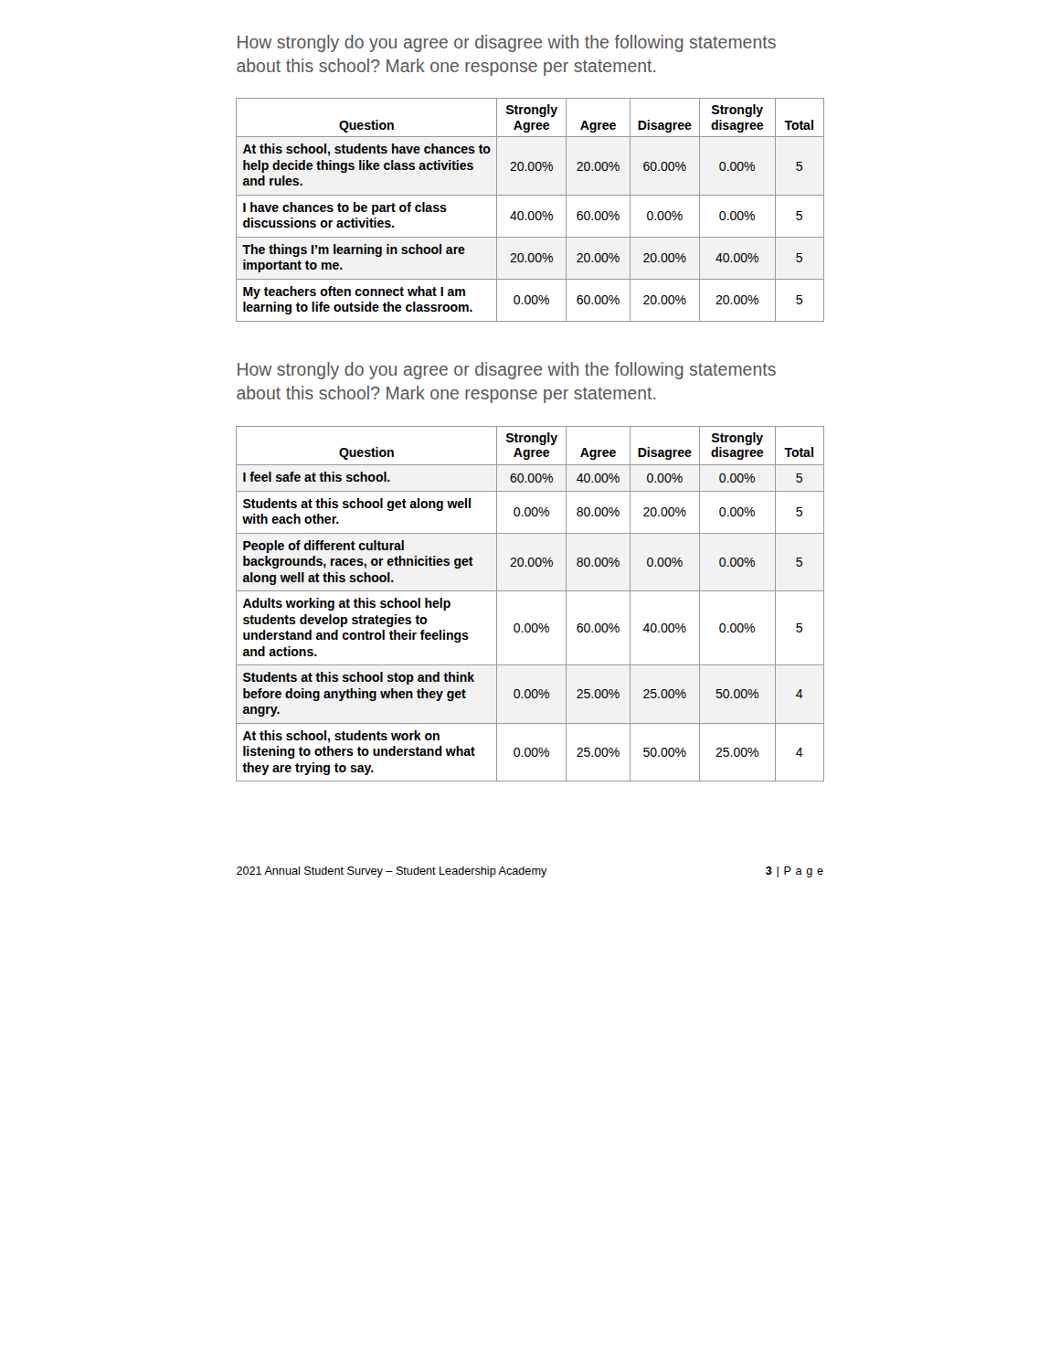How strongly do you agree or disagree with the following statements about this school? Mark one response per statement.
| Question | Strongly Agree | Agree | Disagree | Strongly disagree | Total |
| --- | --- | --- | --- | --- | --- |
| At this school, students have chances to help decide things like class activities and rules. | 20.00% | 20.00% | 60.00% | 0.00% | 5 |
| I have chances to be part of class discussions or activities. | 40.00% | 60.00% | 0.00% | 0.00% | 5 |
| The things I’m learning in school are important to me. | 20.00% | 20.00% | 20.00% | 40.00% | 5 |
| My teachers often connect what I am learning to life outside the classroom. | 0.00% | 60.00% | 20.00% | 20.00% | 5 |
How strongly do you agree or disagree with the following statements about this school? Mark one response per statement.
| Question | Strongly Agree | Agree | Disagree | Strongly disagree | Total |
| --- | --- | --- | --- | --- | --- |
| I feel safe at this school. | 60.00% | 40.00% | 0.00% | 0.00% | 5 |
| Students at this school get along well with each other. | 0.00% | 80.00% | 20.00% | 0.00% | 5 |
| People of different cultural backgrounds, races, or ethnicities get along well at this school. | 20.00% | 80.00% | 0.00% | 0.00% | 5 |
| Adults working at this school help students develop strategies to understand and control their feelings and actions. | 0.00% | 60.00% | 40.00% | 0.00% | 5 |
| Students at this school stop and think before doing anything when they get angry. | 0.00% | 25.00% | 25.00% | 50.00% | 4 |
| At this school, students work on listening to others to understand what they are trying to say. | 0.00% | 25.00% | 50.00% | 25.00% | 4 |
2021 Annual Student Survey – Student Leadership Academy
3 | P a g e